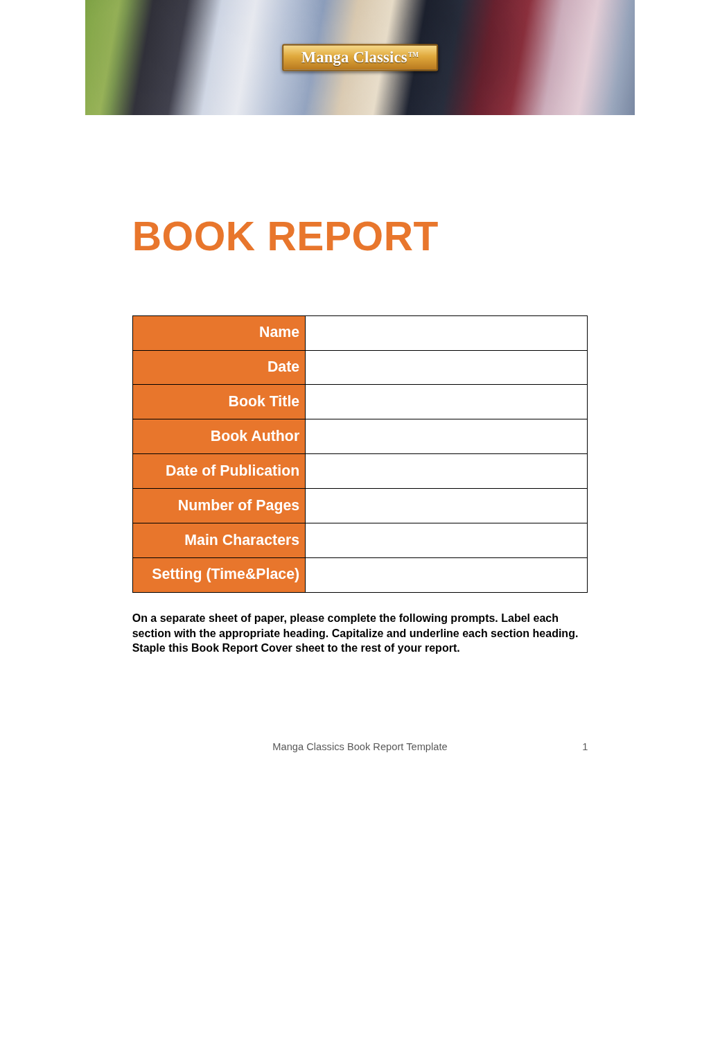Manga ClassicsTM
BOOK REPORT
| Name | |
| Date | |
| Book Title | |
| Book Author | |
| Date of Publication | |
| Number of Pages | |
| Main Characters | |
| Setting (Time&Place) | |
On a separate sheet of paper, please complete the following prompts. Label each section with the appropriate heading. Capitalize and underline each section heading. Staple this Book Report Cover sheet to the rest of your report.
Manga Classics Book Report Template
1